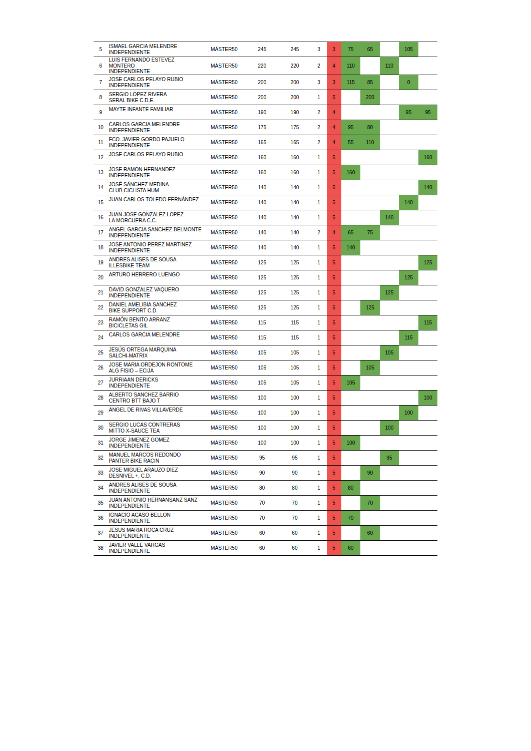| 5 | ISMAEL GARCIA MELENDRE INDEPENDIENTE | MÁSTER50 | 245 | 245 | 3 | 3 | 75 | 65 | | 105 | |
| 6 | LUIS FERNANDO ESTEVEZ MONTERO INDEPENDIENTE | MÁSTER50 | 220 | 220 | 2 | 4 | 110 | | 110 | | |
| 7 | JOSE CARLOS PELAYO RUBIO INDEPENDIENTE | MÁSTER50 | 200 | 200 | 3 | 3 | 115 | 85 | | 0 | |
| 8 | SERGIO LOPEZ RIVERA SERAL BIKE C.D.E. | MÁSTER50 | 200 | 200 | 1 | 5 | | 200 | | | |
| 9 | MAYTE INFANTE FAMILIAR | MÁSTER50 | 190 | 190 | 2 | 4 | | | | 95 | 95 |
| 10 | CARLOS GARCIA MELENDRE INDEPENDIENTE | MÁSTER50 | 175 | 175 | 2 | 4 | 95 | 80 | | | |
| 11 | FCO. JAVIER GORDO PAJUELO INDEPENDIENTE | MÁSTER50 | 165 | 165 | 2 | 4 | 55 | 110 | | | |
| 12 | JOSE CARLOS PELAYO RUBIO | MÁSTER50 | 160 | 160 | 1 | 5 | | | | | 160 |
| 13 | JOSE RAMON HERNANDEZ INDEPENDIENTE | MÁSTER50 | 160 | 160 | 1 | 5 | 160 | | | | |
| 14 | JOSÉ SÁNCHEZ MEDINA CLUB CICLISTA HUM | MÁSTER50 | 140 | 140 | 1 | 5 | | | | | 140 |
| 15 | JUAN CARLOS TOLEDO FERNÁNDEZ | MÁSTER50 | 140 | 140 | 1 | 5 | | | | 140 | |
| 16 | JUAN JOSE GONZALEZ LOPEZ LA MORCUERA C.C. | MÁSTER50 | 140 | 140 | 1 | 5 | | | 140 | | |
| 17 | ANGEL GARCIA SANCHEZ-BELMONTE INDEPENDIENTE | MÁSTER50 | 140 | 140 | 2 | 4 | 65 | 75 | | | |
| 18 | JOSE ANTONIO PEREZ MARTINEZ INDEPENDIENTE | MÁSTER50 | 140 | 140 | 1 | 5 | 140 | | | | |
| 19 | ANDRES ALISES DE SOUSA ILLESBIKE TEAM | MÁSTER50 | 125 | 125 | 1 | 5 | | | | | 125 |
| 20 | ARTURO HERRERO LUENGO | MÁSTER50 | 125 | 125 | 1 | 5 | | | | 125 | |
| 21 | DAVID GONZALEZ VAQUERO INDEPENDIENTE | MÁSTER50 | 125 | 125 | 1 | 5 | | | 125 | | |
| 22 | DANIEL AMELIBIA SANCHEZ BIKE SUPPORT C.D. | MÁSTER50 | 125 | 125 | 1 | 5 | | 125 | | | |
| 23 | RAMÓN BENITO ARRANZ BICICLETAS GIL | MÁSTER50 | 115 | 115 | 1 | 5 | | | | | 115 |
| 24 | CARLOS GARCIA MELENDRE | MÁSTER50 | 115 | 115 | 1 | 5 | | | | 115 | |
| 25 | JESÚS ORTEGA MARQUINA SALCHI-MATRIX | MÁSTER50 | 105 | 105 | 1 | 5 | | | 105 | | |
| 26 | JOSE MARIA ORDEJON RONTOME ALG FISIO – ECIJA | MÁSTER50 | 105 | 105 | 1 | 5 | | 105 | | | |
| 27 | JURRIAAN DERICKS INDEPENDIENTE | MÁSTER50 | 105 | 105 | 1 | 5 | 105 | | | | |
| 28 | ALBERTO SANCHEZ BARRIO CENTRO BTT BAJO T | MÁSTER50 | 100 | 100 | 1 | 5 | | | | | 100 |
| 29 | ÁNGEL DE RIVAS VILLAVERDE | MÁSTER50 | 100 | 100 | 1 | 5 | | | | 100 | |
| 30 | SERGIO LUCAS CONTRERAS MITTO X-SAUCE TEA | MÁSTER50 | 100 | 100 | 1 | 5 | | | 100 | | |
| 31 | JORGE JIMENEZ GOMEZ INDEPENDIENTE | MÁSTER50 | 100 | 100 | 1 | 5 | 100 | | | | |
| 32 | MANUEL MARCOS REDONDO PANTER BIKE RACIN | MÁSTER50 | 95 | 95 | 1 | 5 | | | 95 | | |
| 33 | JOSE MIGUEL ARAUZO DIEZ DESNIVEL +, C.D. | MÁSTER50 | 90 | 90 | 1 | 5 | | 90 | | | |
| 34 | ANDRES ALISES DE SOUSA INDEPENDIENTE | MÁSTER50 | 80 | 80 | 1 | 5 | 80 | | | | |
| 35 | JUAN ANTONIO HERNANSANZ SANZ INDEPENDIENTE | MÁSTER50 | 70 | 70 | 1 | 5 | | 70 | | | |
| 36 | IGNACIO ACASO BELLON INDEPENDIENTE | MÁSTER50 | 70 | 70 | 1 | 5 | 70 | | | | |
| 37 | JESUS MARIA ROCA CRUZ INDEPENDIENTE | MÁSTER50 | 60 | 60 | 1 | 5 | | 60 | | | |
| 38 | JAVIER VALLE VARGAS INDEPENDIENTE | MÁSTER50 | 60 | 60 | 1 | 5 | 60 | | | | |